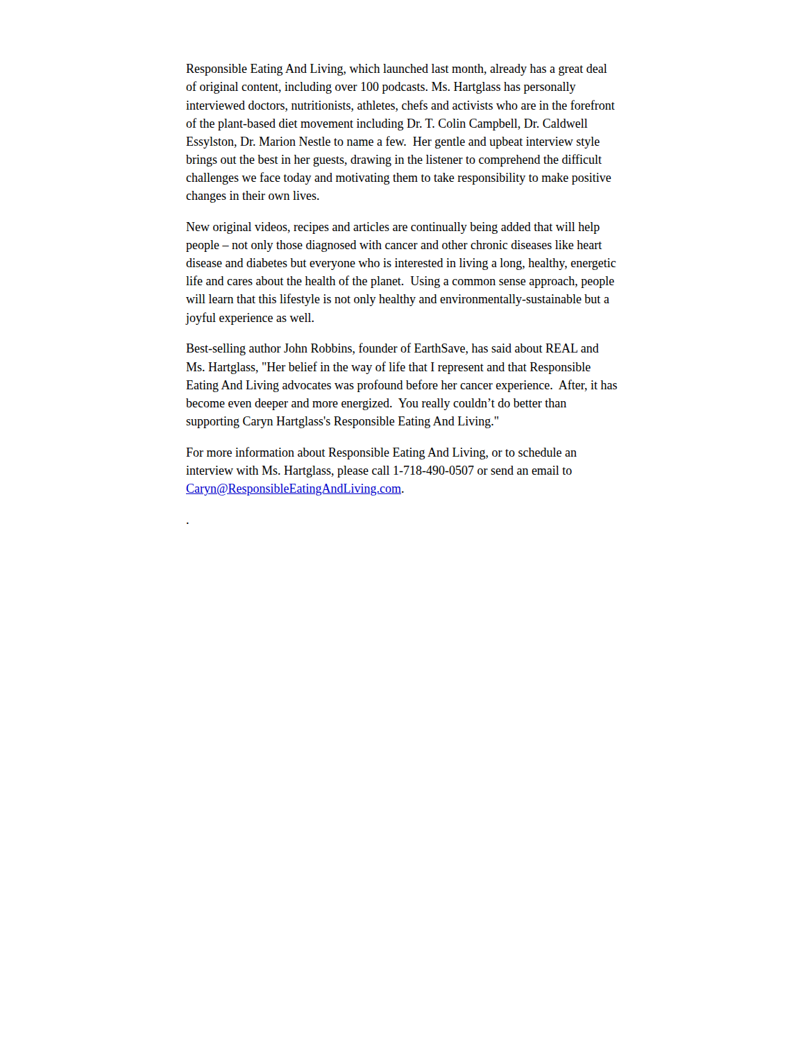Responsible Eating And Living, which launched last month, already has a great deal of original content, including over 100 podcasts. Ms. Hartglass has personally interviewed doctors, nutritionists, athletes, chefs and activists who are in the forefront of the plant-based diet movement including Dr. T. Colin Campbell, Dr. Caldwell Essylston, Dr. Marion Nestle to name a few. Her gentle and upbeat interview style brings out the best in her guests, drawing in the listener to comprehend the difficult challenges we face today and motivating them to take responsibility to make positive changes in their own lives.
New original videos, recipes and articles are continually being added that will help people – not only those diagnosed with cancer and other chronic diseases like heart disease and diabetes but everyone who is interested in living a long, healthy, energetic life and cares about the health of the planet. Using a common sense approach, people will learn that this lifestyle is not only healthy and environmentally-sustainable but a joyful experience as well.
Best-selling author John Robbins, founder of EarthSave, has said about REAL and Ms. Hartglass, "Her belief in the way of life that I represent and that Responsible Eating And Living advocates was profound before her cancer experience. After, it has become even deeper and more energized. You really couldn’t do better than supporting Caryn Hartglass's Responsible Eating And Living."
For more information about Responsible Eating And Living, or to schedule an interview with Ms. Hartglass, please call 1-718-490-0507 or send an email to Caryn@ResponsibleEatingAndLiving.com.
.